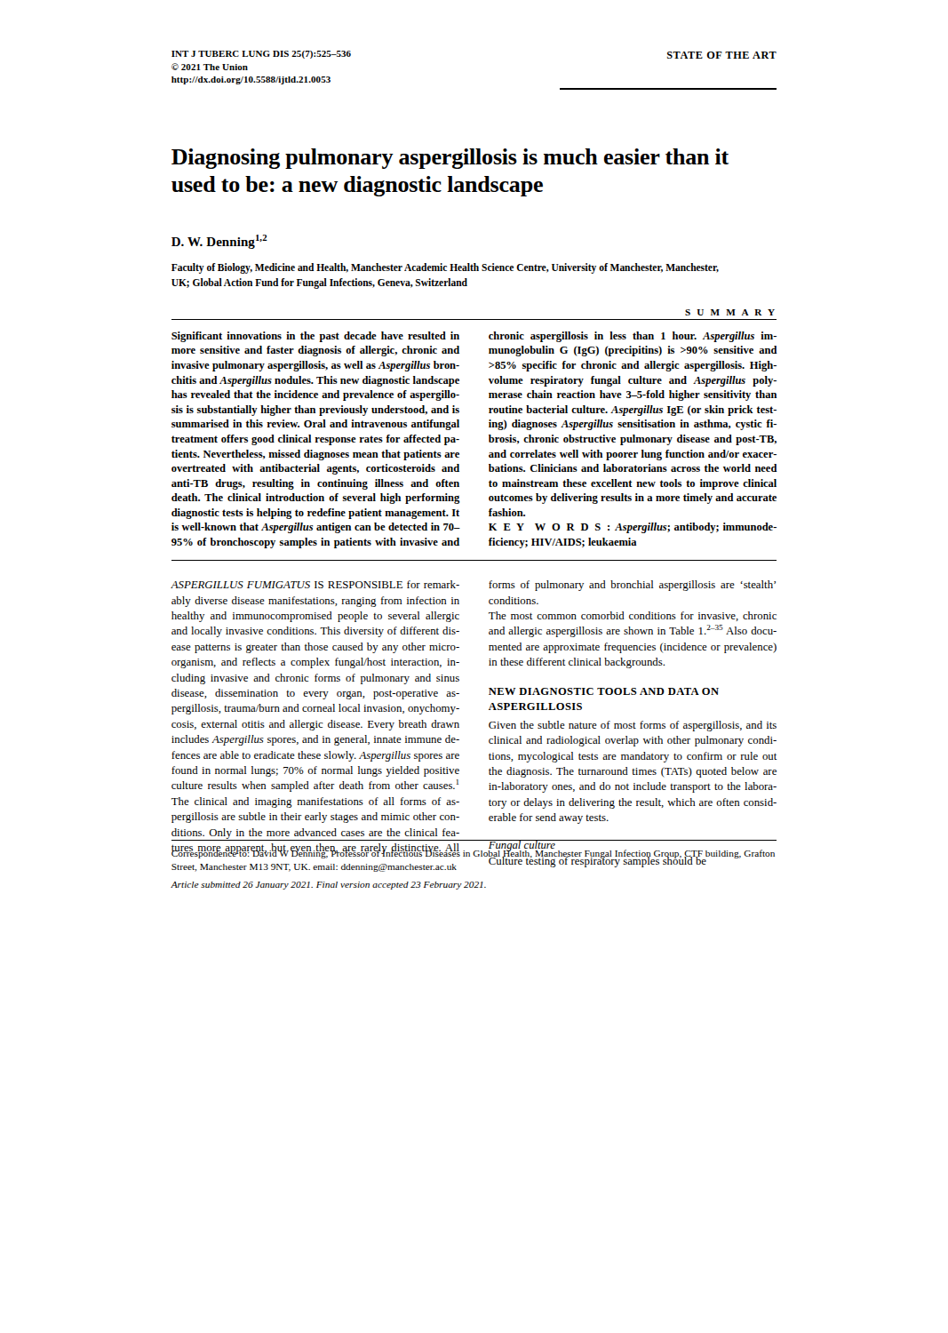INT J TUBERC LUNG DIS 25(7):525–536
© 2021 The Union
http://dx.doi.org/10.5588/ijtld.21.0053
STATE OF THE ART
Diagnosing pulmonary aspergillosis is much easier than it used to be: a new diagnostic landscape
D. W. Denning1,2
Faculty of Biology, Medicine and Health, Manchester Academic Health Science Centre, University of Manchester, Manchester, UK; Global Action Fund for Fungal Infections, Geneva, Switzerland
S U M M A R Y
Significant innovations in the past decade have resulted in more sensitive and faster diagnosis of allergic, chronic and invasive pulmonary aspergillosis, as well as Aspergillus bronchitis and Aspergillus nodules. This new diagnostic landscape has revealed that the incidence and prevalence of aspergillosis is substantially higher than previously understood, and is summarised in this review. Oral and intravenous antifungal treatment offers good clinical response rates for affected patients. Nevertheless, missed diagnoses mean that patients are overtreated with antibacterial agents, corticosteroids and anti-TB drugs, resulting in continuing illness and often death. The clinical introduction of several high performing diagnostic tests is helping to redefine patient management. It is well-known that Aspergillus antigen can be detected in 70–95% of bronchoscopy samples in patients with invasive and chronic aspergillosis in less than 1 hour. Aspergillus immunoglobulin G (IgG) (precipitins) is >90% sensitive and >85% specific for chronic and allergic aspergillosis. High-volume respiratory fungal culture and Aspergillus polymerase chain reaction have 3–5-fold higher sensitivity than routine bacterial culture. Aspergillus IgE (or skin prick testing) diagnoses Aspergillus sensitisation in asthma, cystic fibrosis, chronic obstructive pulmonary disease and post-TB, and correlates well with poorer lung function and/or exacerbations. Clinicians and laboratorians across the world need to mainstream these excellent new tools to improve clinical outcomes by delivering results in a more timely and accurate fashion.
K E Y W O R D S : Aspergillus; antibody; immunodeficiency; HIV/AIDS; leukaemia
ASPERGILLUS FUMIGATUS IS RESPONSIBLE for remarkably diverse disease manifestations, ranging from infection in healthy and immunocompromised people to several allergic and locally invasive conditions. This diversity of different disease patterns is greater than those caused by any other microorganism, and reflects a complex fungal/host interaction, including invasive and chronic forms of pulmonary and sinus disease, dissemination to every organ, post-operative aspergillosis, trauma/burn and corneal local invasion, onychomycosis, external otitis and allergic disease. Every breath drawn includes Aspergillus spores, and in general, innate immune defences are able to eradicate these slowly. Aspergillus spores are found in normal lungs; 70% of normal lungs yielded positive culture results when sampled after death from other causes.1 The clinical and imaging manifestations of all forms of aspergillosis are subtle in their early stages and mimic other conditions. Only in the more advanced cases are the clinical features more apparent, but even then, are rarely distinctive. All forms of pulmonary and bronchial aspergillosis are ‘stealth’ conditions.
The most common comorbid conditions for invasive, chronic and allergic aspergillosis are shown in Table 1.2–35 Also documented are approximate frequencies (incidence or prevalence) in these different clinical backgrounds.
NEW DIAGNOSTIC TOOLS AND DATA ON ASPERGILLOSIS
Given the subtle nature of most forms of aspergillosis, and its clinical and radiological overlap with other pulmonary conditions, mycological tests are mandatory to confirm or rule out the diagnosis. The turnaround times (TATs) quoted below are in-laboratory ones, and do not include transport to the laboratory or delays in delivering the result, which are often considerable for send away tests.
Fungal culture
Culture testing of respiratory samples should be
Correspondence to: David W Denning, Professor of Infectious Diseases in Global Health, Manchester Fungal Infection Group, CTF building, Grafton Street, Manchester M13 9NT, UK. email: ddenning@manchester.ac.uk
Article submitted 26 January 2021. Final version accepted 23 February 2021.